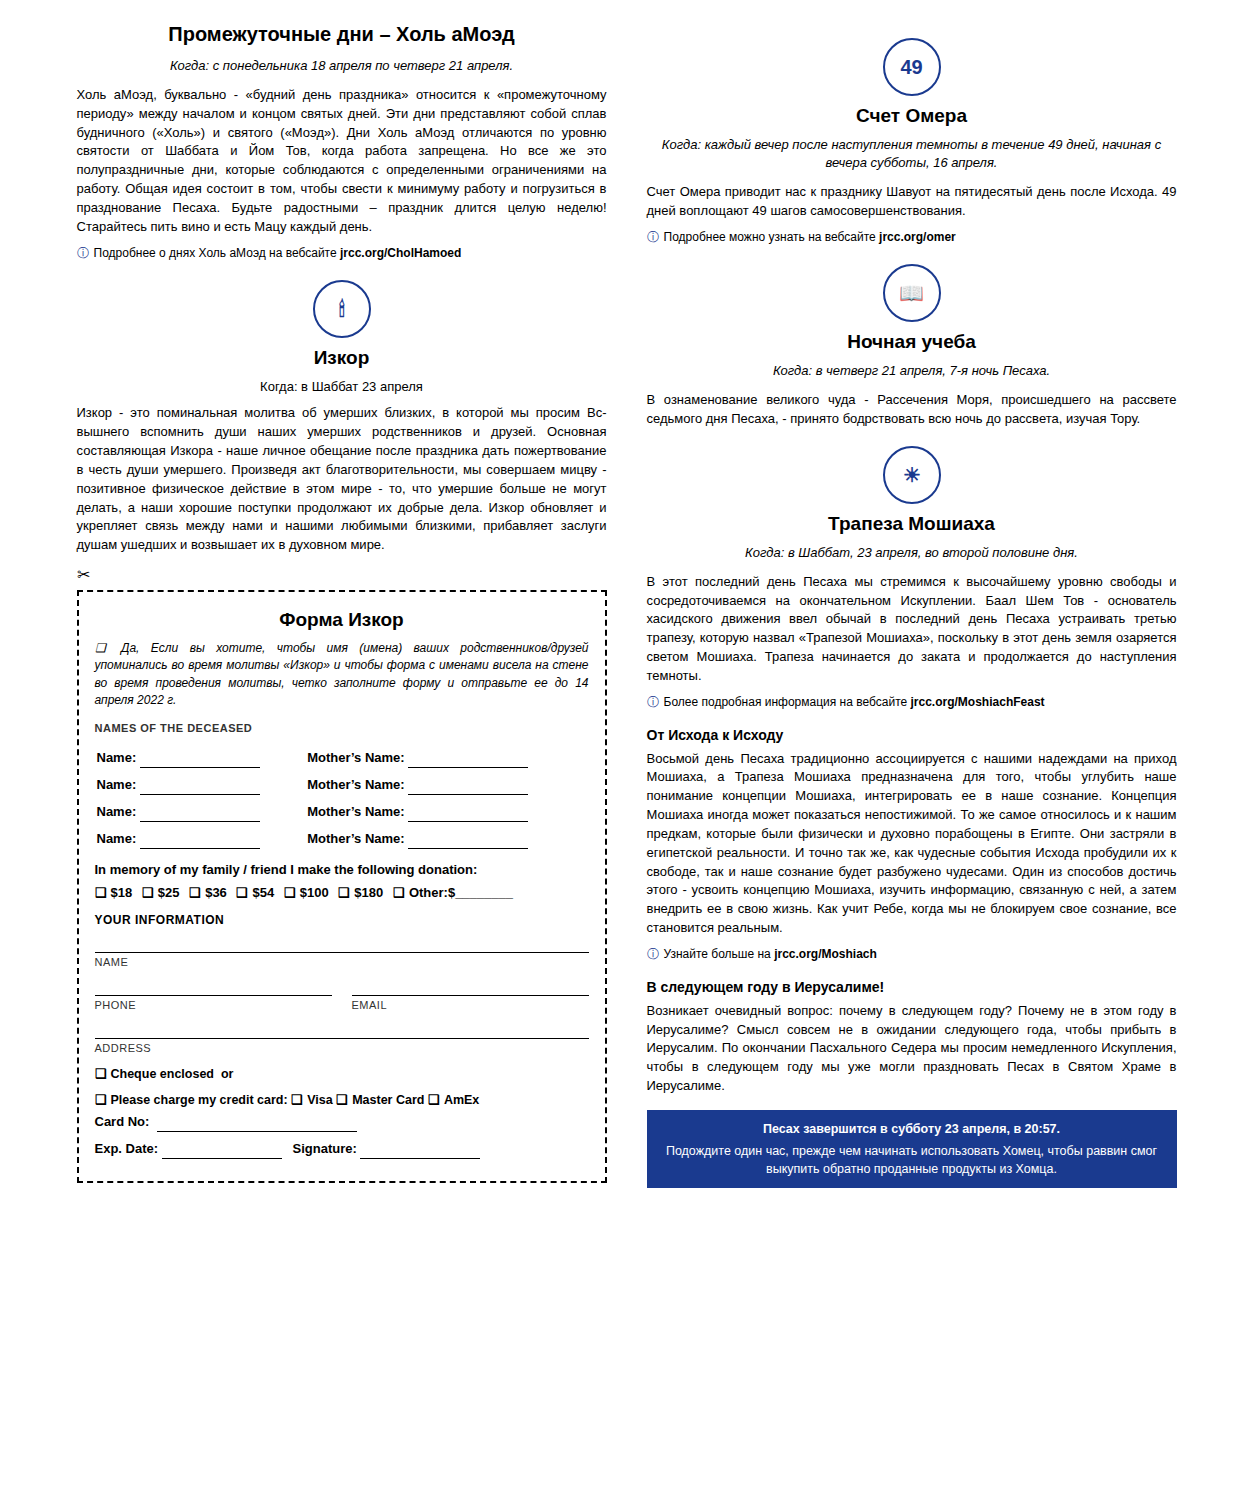Промежуточные дни – Холь аМоэд
Когда: с понедельника 18 апреля по четверг 21 апреля.
Холь аМоэд, буквально - «будний день праздника» относится к «промежуточному периоду» между началом и концом святых дней. Эти дни представляют собой сплав будничного («Холь») и святого («Моэд»). Дни Холь аМоэд отличаются по уровню святости от Шаббата и Йом Тов, когда работа запрещена. Но все же это полупраздничные дни, которые соблюдаются с определенными ограничениями на работу. Общая идея состоит в том, чтобы свести к минимуму работу и погрузиться в празднование Песаха. Будьте радостными – праздник длится целую неделю! Старайтесь пить вино и есть Мацу каждый день.
Подробнее о днях Холь аМоэд на вебсайте jrcc.org/CholHamoed
🕯
Изкор
Когда: в Шаббат 23 апреля
Изкор - это поминальная молитва об умерших близких, в которой мы просим Вс-вышнего вспомнить души наших умерших родственников и друзей. Основная составляющая Изкора - наше личное обещание после праздника дать пожертвование в честь души умершего. Произведя акт благотворительности, мы совершаем мицву - позитивное физическое действие в этом мире - то, что умершие больше не могут делать, а наши хорошие поступки продолжают их добрые дела. Изкор обновляет и укрепляет связь между нами и нашими любимыми близкими, прибавляет заслуги душам ушедших и возвышает их в духовном мире.
✂
Форма Изкор
Да, Если вы хотите, чтобы имя (имена) ваших родственников/друзей упоминались во время молитвы «Изкор» и чтобы форма с именами висела на стене во время проведения молитвы, четко заполните форму и отправьте ее до 14 апреля 2022 г.
NAMES OF THE DECEASED
| Name: | Mother’s Name: |
| Name: | Mother’s Name: |
| Name: | Mother’s Name: |
| Name: | Mother’s Name: |
In memory of my family / friend I make the following donation:
$18 $25 $36 $54 $100 $180 Other:$________
YOUR INFORMATION
NAME
PHONE
EMAIL
ADDRESS
Cheque enclosed or
Please charge my credit card: Visa Master Card AmEx
Card No:
Exp. Date: Signature:
49
Счет Омера
Когда: каждый вечер после наступления темноты в течение 49 дней, начиная с вечера субботы, 16 апреля.
Счет Омера приводит нас к празднику Шавуот на пятидесятый день после Исхода. 49 дней воплощают 49 шагов самосовершенствования.
Подробнее можно узнать на вебсайте jrcc.org/omer
📖
Ночная учеба
Когда: в четверг 21 апреля, 7-я ночь Песаха.
В ознаменование великого чуда - Рассечения Моря, происшедшего на рассвете седьмого дня Песаха, - принято бодрствовать всю ночь до рассвета, изучая Тору.
☀
Трапеза Мошиаха
Когда: в Шаббат, 23 апреля, во второй половине дня.
В этот последний день Песаха мы стремимся к высочайшему уровню свободы и сосредоточиваемся на окончательном Искуплении. Баал Шем Тов - основатель хасидского движения ввел обычай в последний день Песаха устраивать третью трапезу, которую назвал «Трапезой Мошиаха», поскольку в этот день земля озаряется светом Мошиаха. Трапеза начинается до заката и продолжается до наступления темноты.
Более подробная информация на вебсайте jrcc.org/MoshiachFeast
От Исхода к Исходу
Восьмой день Песаха традиционно ассоциируется с нашими надеждами на приход Мошиаха, а Трапеза Мошиаха предназначена для того, чтобы углубить наше понимание концепции Мошиаха, интегрировать ее в наше сознание. Концепция Мошиаха иногда может показаться непостижимой. То же самое относилось и к нашим предкам, которые были физически и духовно порабощены в Египте. Они застряли в египетской реальности. И точно так же, как чудесные события Исхода пробудили их к свободе, так и наше сознание будет разбужено чудесами. Один из способов достичь этого - усвоить концепцию Мошиаха, изучить информацию, связанную с ней, а затем внедрить ее в свою жизнь. Как учит Ребе, когда мы не блокируем свое сознание, все становится реальным.
Узнайте больше на jrcc.org/Moshiach
В следующем году в Иерусалиме!
Возникает очевидный вопрос: почему в следующем году? Почему не в этом году в Иерусалиме? Смысл совсем не в ожидании следующего года, чтобы прибыть в Иерусалим. По окончании Пасхального Седера мы просим немедленного Искупления, чтобы в следующем году мы уже могли праздновать Песах в Святом Храме в Иерусалиме.
Песах завершится в субботу 23 апреля, в 20:57. Подождите один час, прежде чем начинать использовать Хомец, чтобы раввин смог выкупить обратно проданные продукты из Хомца.